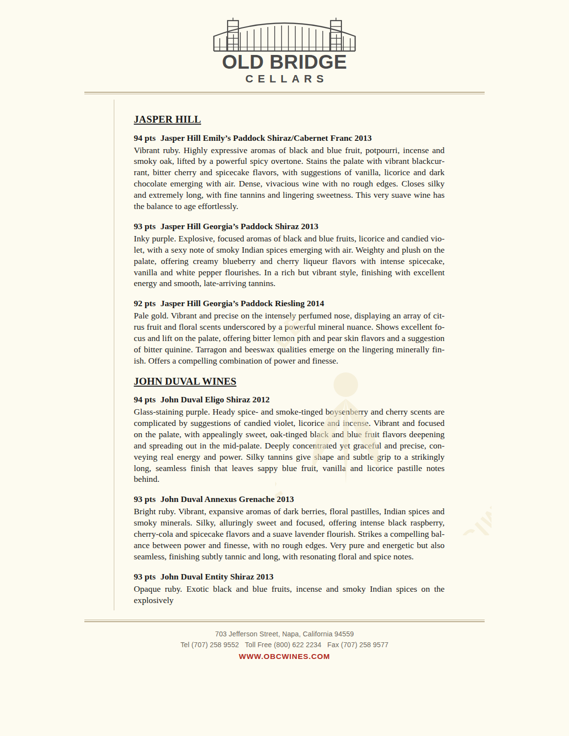OLD BRIDGE
CELLARS
REAL PEOPLE UNCOMPROMISING
JASPER HILL
94 pts Jasper Hill Emily’s Paddock Shiraz/Cabernet Franc 2013
Vibrant ruby. Highly expressive aromas of black and blue fruit, potpourri, incense and smoky oak, lifted by a powerful spicy overtone. Stains the palate with vibrant blackcurrant, bitter cherry and spicecake flavors, with suggestions of vanilla, licorice and dark chocolate emerging with air. Dense, vivacious wine with no rough edges. Closes silky and extremely long, with fine tannins and lingering sweetness. This very suave wine has the balance to age effortlessly.
93 pts Jasper Hill Georgia’s Paddock Shiraz 2013
Inky purple. Explosive, focused aromas of black and blue fruits, licorice and candied violet, with a sexy note of smoky Indian spices emerging with air. Weighty and plush on the palate, offering creamy blueberry and cherry liqueur flavors with intense spicecake, vanilla and white pepper flourishes. In a rich but vibrant style, finishing with excellent energy and smooth, late-arriving tannins.
92 pts Jasper Hill Georgia’s Paddock Riesling 2014
Pale gold. Vibrant and precise on the intensely perfumed nose, displaying an array of citrus fruit and floral scents underscored by a powerful mineral nuance. Shows excellent focus and lift on the palate, offering bitter lemon pith and pear skin flavors and a suggestion of bitter quinine. Tarragon and beeswax qualities emerge on the lingering minerally finish. Offers a compelling combination of power and finesse.
JOHN DUVAL WINES
94 pts John Duval Eligo Shiraz 2012
Glass-staining purple. Heady spice- and smoke-tinged boysenberry and cherry scents are complicated by suggestions of candied violet, licorice and incense. Vibrant and focused on the palate, with appealingly sweet, oak-tinged black and blue fruit flavors deepening and spreading out in the mid-palate. Deeply concentrated yet graceful and precise, conveying real energy and power. Silky tannins give shape and subtle grip to a strikingly long, seamless finish that leaves sappy blue fruit, vanilla and licorice pastille notes behind.
93 pts John Duval Annexus Grenache 2013
Bright ruby. Vibrant, expansive aromas of dark berries, floral pastilles, Indian spices and smoky minerals. Silky, alluringly sweet and focused, offering intense black raspberry, cherry-cola and spicecake flavors and a suave lavender flourish. Strikes a compelling balance between power and finesse, with no rough edges. Very pure and energetic but also seamless, finishing subtly tannic and long, with resonating floral and spice notes.
93 pts John Duval Entity Shiraz 2013
Opaque ruby. Exotic black and blue fruits, incense and smoky Indian spices on the explosively
703 Jefferson Street, Napa, California 94559
Tel (707) 258 9552 Toll Free (800) 622 2234 Fax (707) 258 9577
WWW.OBCWINES.COM